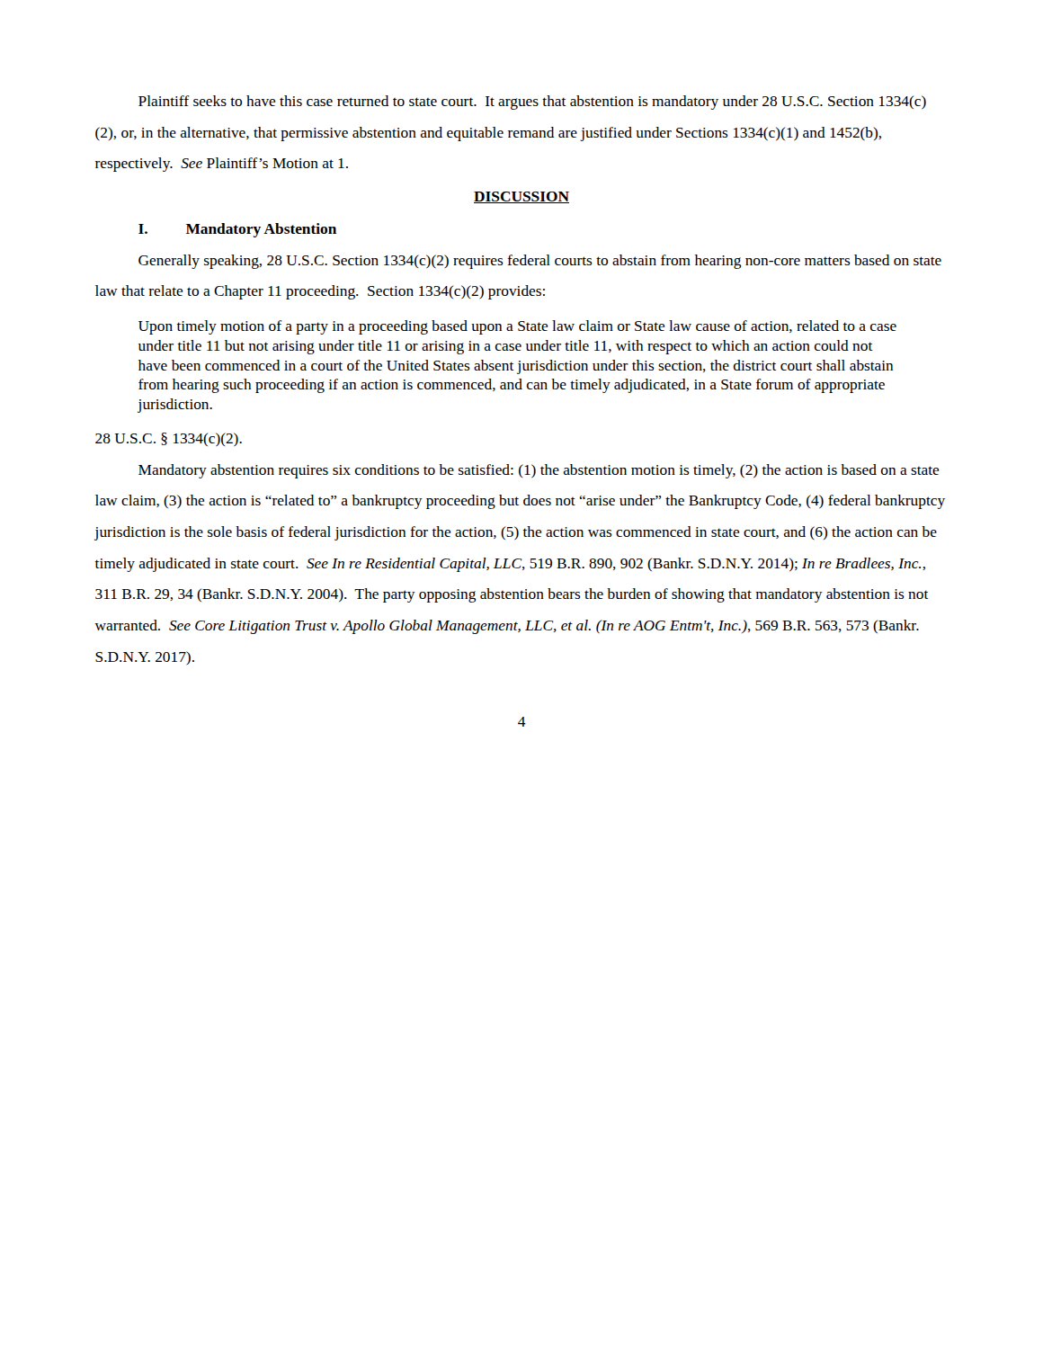Plaintiff seeks to have this case returned to state court. It argues that abstention is mandatory under 28 U.S.C. Section 1334(c)(2), or, in the alternative, that permissive abstention and equitable remand are justified under Sections 1334(c)(1) and 1452(b), respectively. See Plaintiff’s Motion at 1.
DISCUSSION
I. Mandatory Abstention
Generally speaking, 28 U.S.C. Section 1334(c)(2) requires federal courts to abstain from hearing non-core matters based on state law that relate to a Chapter 11 proceeding. Section 1334(c)(2) provides:
Upon timely motion of a party in a proceeding based upon a State law claim or State law cause of action, related to a case under title 11 but not arising under title 11 or arising in a case under title 11, with respect to which an action could not have been commenced in a court of the United States absent jurisdiction under this section, the district court shall abstain from hearing such proceeding if an action is commenced, and can be timely adjudicated, in a State forum of appropriate jurisdiction.
28 U.S.C. § 1334(c)(2).
Mandatory abstention requires six conditions to be satisfied: (1) the abstention motion is timely, (2) the action is based on a state law claim, (3) the action is “related to” a bankruptcy proceeding but does not “arise under” the Bankruptcy Code, (4) federal bankruptcy jurisdiction is the sole basis of federal jurisdiction for the action, (5) the action was commenced in state court, and (6) the action can be timely adjudicated in state court. See In re Residential Capital, LLC, 519 B.R. 890, 902 (Bankr. S.D.N.Y. 2014); In re Bradlees, Inc., 311 B.R. 29, 34 (Bankr. S.D.N.Y. 2004). The party opposing abstention bears the burden of showing that mandatory abstention is not warranted. See Core Litigation Trust v. Apollo Global Management, LLC, et al. (In re AOG Entm't, Inc.), 569 B.R. 563, 573 (Bankr. S.D.N.Y. 2017).
4